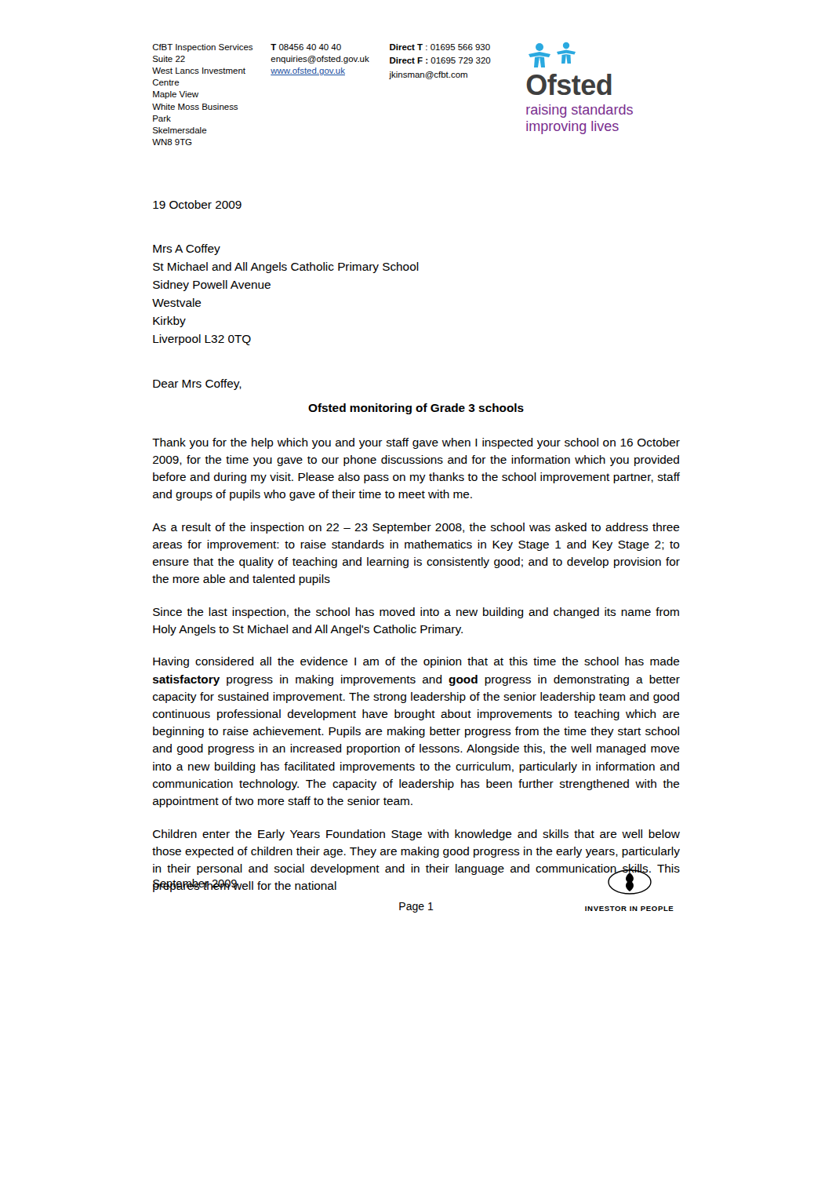CfBT Inspection Services
Suite 22
West Lancs Investment Centre
Maple View
White Moss Business Park
Skelmersdale
WN8 9TG
T 08456 40 40 40
enquiries@ofsted.gov.uk
www.ofsted.gov.uk
Direct T : 01695 566 930
Direct F : 01695 729 320
jkinsman@cfbt.com
Ofsted
raising standards
improving lives
19 October 2009
Mrs A Coffey
St Michael and All Angels Catholic Primary School
Sidney Powell Avenue
Westvale
Kirkby
Liverpool L32 0TQ
Dear Mrs Coffey,
Ofsted monitoring of Grade 3 schools
Thank you for the help which you and your staff gave when I inspected your school on 16 October 2009, for the time you gave to our phone discussions and for the information which you provided before and during my visit. Please also pass on my thanks to the school improvement partner, staff and groups of pupils who gave of their time to meet with me.
As a result of the inspection on 22 – 23 September 2008, the school was asked to address three areas for improvement: to raise standards in mathematics in Key Stage 1 and Key Stage 2; to ensure that the quality of teaching and learning is consistently good; and to develop provision for the more able and talented pupils
Since the last inspection, the school has moved into a new building and changed its name from Holy Angels to St Michael and All Angel's Catholic Primary.
Having considered all the evidence I am of the opinion that at this time the school has made satisfactory progress in making improvements and good progress in demonstrating a better capacity for sustained improvement. The strong leadership of the senior leadership team and good continuous professional development have brought about improvements to teaching which are beginning to raise achievement. Pupils are making better progress from the time they start school and good progress in an increased proportion of lessons. Alongside this, the well managed move into a new building has facilitated improvements to the curriculum, particularly in information and communication technology. The capacity of leadership has been further strengthened with the appointment of two more staff to the senior team.
Children enter the Early Years Foundation Stage with knowledge and skills that are well below those expected of children their age. They are making good progress in the early years, particularly in their personal and social development and in their language and communication skills. This prepares them well for the national
September 2009
Page 1
INVESTOR IN PEOPLE